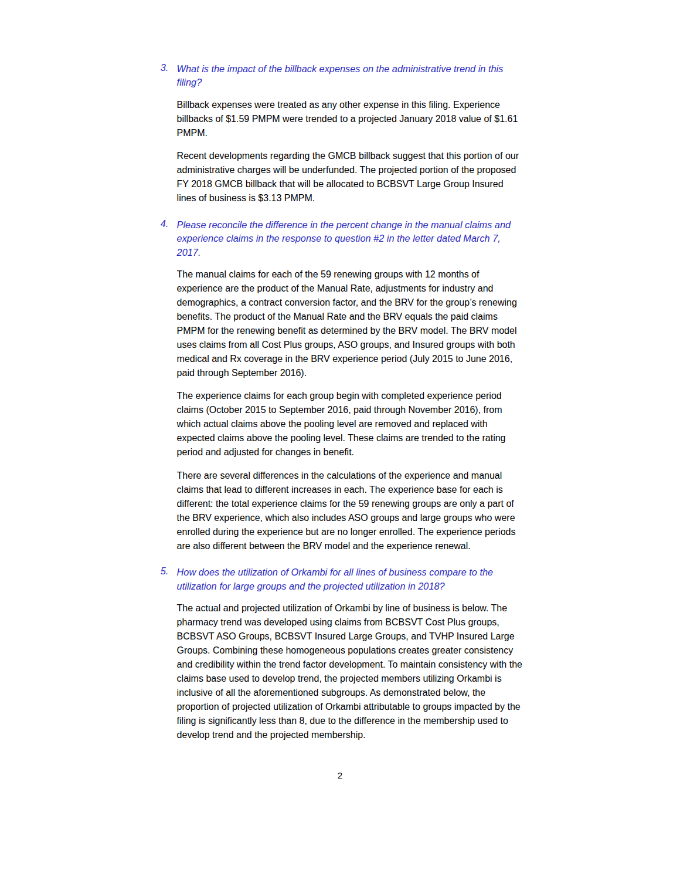What is the impact of the billback expenses on the administrative trend in this filing?
Billback expenses were treated as any other expense in this filing. Experience billbacks of $1.59 PMPM were trended to a projected January 2018 value of $1.61 PMPM.
Recent developments regarding the GMCB billback suggest that this portion of our administrative charges will be underfunded. The projected portion of the proposed FY 2018 GMCB billback that will be allocated to BCBSVT Large Group Insured lines of business is $3.13 PMPM.
Please reconcile the difference in the percent change in the manual claims and experience claims in the response to question #2 in the letter dated March 7, 2017.
The manual claims for each of the 59 renewing groups with 12 months of experience are the product of the Manual Rate, adjustments for industry and demographics, a contract conversion factor, and the BRV for the group’s renewing benefits. The product of the Manual Rate and the BRV equals the paid claims PMPM for the renewing benefit as determined by the BRV model. The BRV model uses claims from all Cost Plus groups, ASO groups, and Insured groups with both medical and Rx coverage in the BRV experience period (July 2015 to June 2016, paid through September 2016).
The experience claims for each group begin with completed experience period claims (October 2015 to September 2016, paid through November 2016), from which actual claims above the pooling level are removed and replaced with expected claims above the pooling level. These claims are trended to the rating period and adjusted for changes in benefit.
There are several differences in the calculations of the experience and manual claims that lead to different increases in each. The experience base for each is different: the total experience claims for the 59 renewing groups are only a part of the BRV experience, which also includes ASO groups and large groups who were enrolled during the experience but are no longer enrolled. The experience periods are also different between the BRV model and the experience renewal.
How does the utilization of Orkambi for all lines of business compare to the utilization for large groups and the projected utilization in 2018?
The actual and projected utilization of Orkambi by line of business is below. The pharmacy trend was developed using claims from BCBSVT Cost Plus groups, BCBSVT ASO Groups, BCBSVT Insured Large Groups, and TVHP Insured Large Groups. Combining these homogeneous populations creates greater consistency and credibility within the trend factor development. To maintain consistency with the claims base used to develop trend, the projected members utilizing Orkambi is inclusive of all the aforementioned subgroups. As demonstrated below, the proportion of projected utilization of Orkambi attributable to groups impacted by the filing is significantly less than 8, due to the difference in the membership used to develop trend and the projected membership.
2